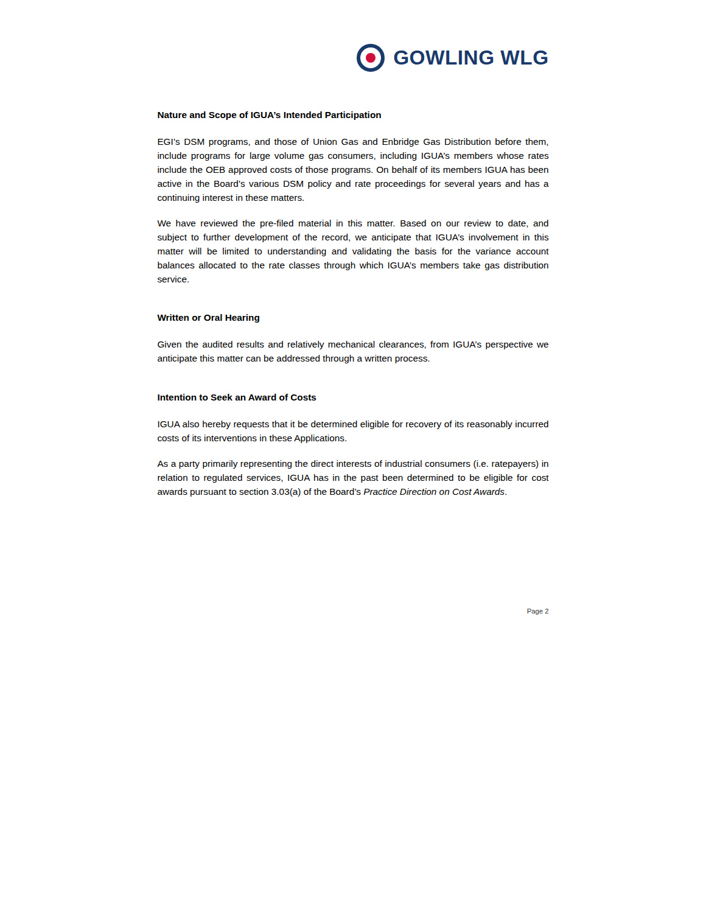GOWLING WLG
Nature and Scope of IGUA’s Intended Participation
EGI’s DSM programs, and those of Union Gas and Enbridge Gas Distribution before them, include programs for large volume gas consumers, including IGUA’s members whose rates include the OEB approved costs of those programs. On behalf of its members IGUA has been active in the Board’s various DSM policy and rate proceedings for several years and has a continuing interest in these matters.
We have reviewed the pre-filed material in this matter. Based on our review to date, and subject to further development of the record, we anticipate that IGUA’s involvement in this matter will be limited to understanding and validating the basis for the variance account balances allocated to the rate classes through which IGUA’s members take gas distribution service.
Written or Oral Hearing
Given the audited results and relatively mechanical clearances, from IGUA’s perspective we anticipate this matter can be addressed through a written process.
Intention to Seek an Award of Costs
IGUA also hereby requests that it be determined eligible for recovery of its reasonably incurred costs of its interventions in these Applications.
As a party primarily representing the direct interests of industrial consumers (i.e. ratepayers) in relation to regulated services, IGUA has in the past been determined to be eligible for cost awards pursuant to section 3.03(a) of the Board’s Practice Direction on Cost Awards.
Page 2